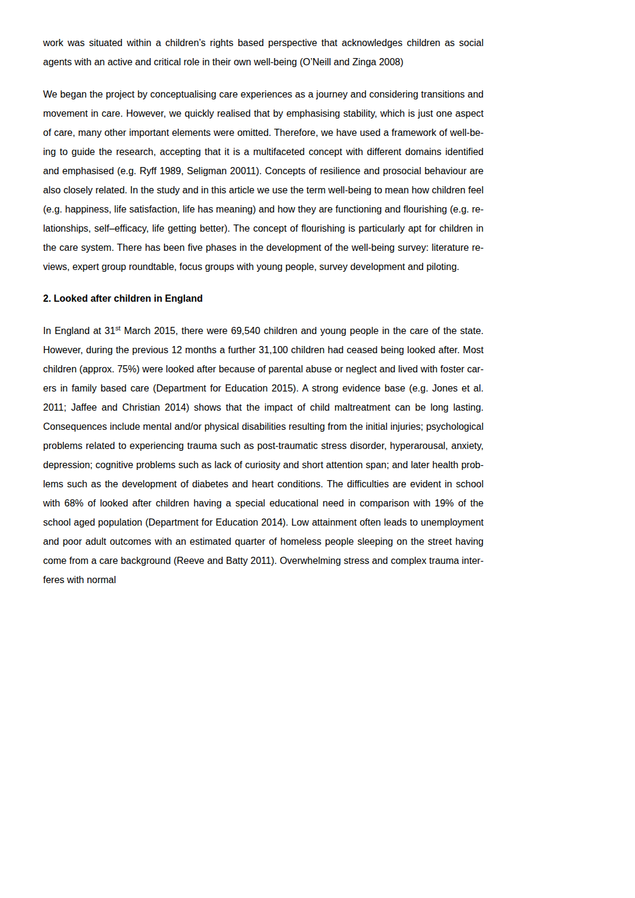work was situated within a children’s rights based perspective that acknowledges children as social agents with an active and critical role in their own well-being (O’Neill and Zinga 2008)
We began the project by conceptualising care experiences as a journey and considering transitions and movement in care. However, we quickly realised that by emphasising stability, which is just one aspect of care, many other important elements were omitted. Therefore, we have used a framework of well-being to guide the research, accepting that it is a multifaceted concept with different domains identified and emphasised (e.g. Ryff 1989, Seligman 20011). Concepts of resilience and prosocial behaviour are also closely related. In the study and in this article we use the term well-being to mean how children feel (e.g. happiness, life satisfaction, life has meaning) and how they are functioning and flourishing (e.g. relationships, self–efficacy, life getting better). The concept of flourishing is particularly apt for children in the care system. There has been five phases in the development of the well-being survey: literature reviews, expert group roundtable, focus groups with young people, survey development and piloting.
2. Looked after children in England
In England at 31st March 2015, there were 69,540 children and young people in the care of the state. However, during the previous 12 months a further 31,100 children had ceased being looked after. Most children (approx. 75%) were looked after because of parental abuse or neglect and lived with foster carers in family based care (Department for Education 2015). A strong evidence base (e.g. Jones et al. 2011; Jaffee and Christian 2014) shows that the impact of child maltreatment can be long lasting. Consequences include mental and/or physical disabilities resulting from the initial injuries; psychological problems related to experiencing trauma such as post-traumatic stress disorder, hyperarousal, anxiety, depression; cognitive problems such as lack of curiosity and short attention span; and later health problems such as the development of diabetes and heart conditions. The difficulties are evident in school with 68% of looked after children having a special educational need in comparison with 19% of the school aged population (Department for Education 2014). Low attainment often leads to unemployment and poor adult outcomes with an estimated quarter of homeless people sleeping on the street having come from a care background (Reeve and Batty 2011). Overwhelming stress and complex trauma interferes with normal